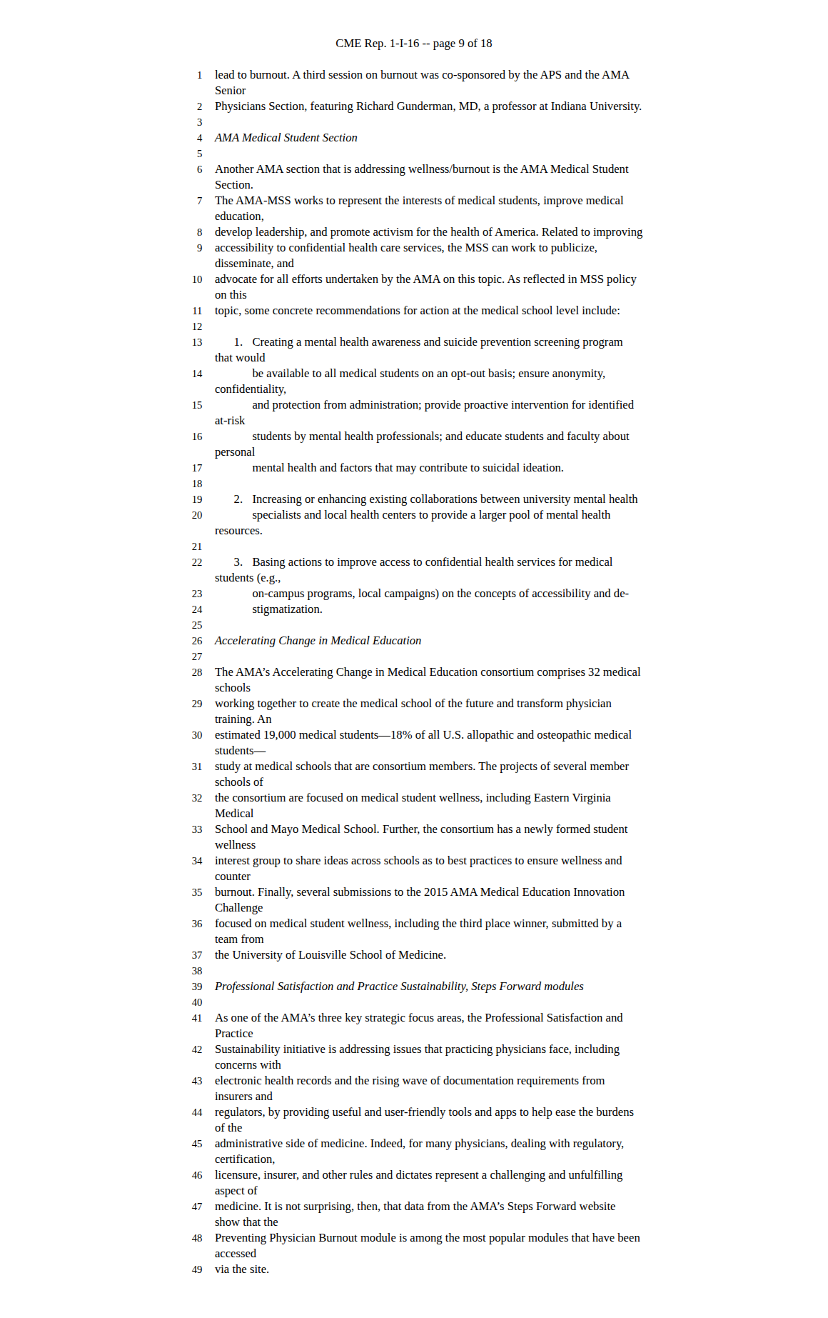CME Rep. 1-I-16 -- page 9 of 18
lead to burnout. A third session on burnout was co-sponsored by the APS and the AMA Senior
Physicians Section, featuring Richard Gunderman, MD, a professor at Indiana University.
AMA Medical Student Section
Another AMA section that is addressing wellness/burnout is the AMA Medical Student Section.
The AMA-MSS works to represent the interests of medical students, improve medical education,
develop leadership, and promote activism for the health of America. Related to improving
accessibility to confidential health care services, the MSS can work to publicize, disseminate, and
advocate for all efforts undertaken by the AMA on this topic. As reflected in MSS policy on this
topic, some concrete recommendations for action at the medical school level include:
1. Creating a mental health awareness and suicide prevention screening program that would
be available to all medical students on an opt-out basis; ensure anonymity, confidentiality,
and protection from administration; provide proactive intervention for identified at-risk
students by mental health professionals; and educate students and faculty about personal
mental health and factors that may contribute to suicidal ideation.
2. Increasing or enhancing existing collaborations between university mental health
specialists and local health centers to provide a larger pool of mental health resources.
3. Basing actions to improve access to confidential health services for medical students (e.g.,
on-campus programs, local campaigns) on the concepts of accessibility and de-
stigmatization.
Accelerating Change in Medical Education
The AMA’s Accelerating Change in Medical Education consortium comprises 32 medical schools
working together to create the medical school of the future and transform physician training. An
estimated 19,000 medical students—18% of all U.S. allopathic and osteopathic medical students—
study at medical schools that are consortium members. The projects of several member schools of
the consortium are focused on medical student wellness, including Eastern Virginia Medical
School and Mayo Medical School. Further, the consortium has a newly formed student wellness
interest group to share ideas across schools as to best practices to ensure wellness and counter
burnout. Finally, several submissions to the 2015 AMA Medical Education Innovation Challenge
focused on medical student wellness, including the third place winner, submitted by a team from
the University of Louisville School of Medicine.
Professional Satisfaction and Practice Sustainability, Steps Forward modules
As one of the AMA’s three key strategic focus areas, the Professional Satisfaction and Practice
Sustainability initiative is addressing issues that practicing physicians face, including concerns with
electronic health records and the rising wave of documentation requirements from insurers and
regulators, by providing useful and user-friendly tools and apps to help ease the burdens of the
administrative side of medicine. Indeed, for many physicians, dealing with regulatory, certification,
licensure, insurer, and other rules and dictates represent a challenging and unfulfilling aspect of
medicine. It is not surprising, then, that data from the AMA’s Steps Forward website show that the
Preventing Physician Burnout module is among the most popular modules that have been accessed
via the site.